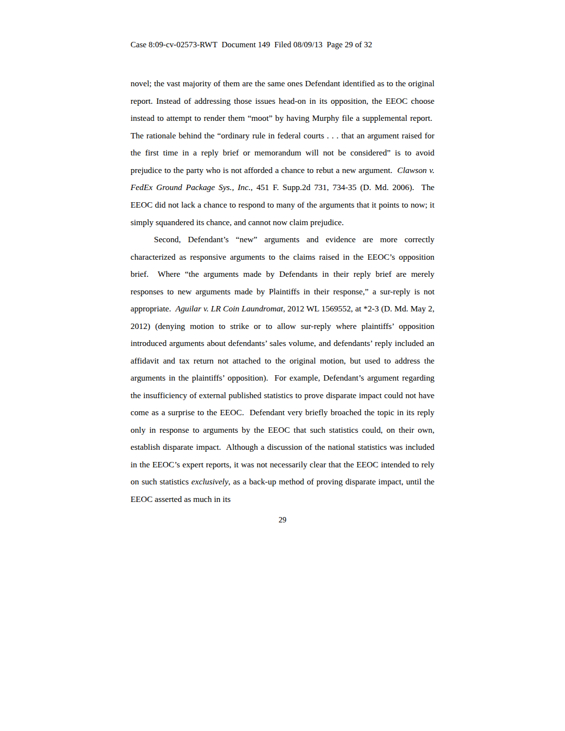Case 8:09-cv-02573-RWT Document 149 Filed 08/09/13 Page 29 of 32
novel; the vast majority of them are the same ones Defendant identified as to the original report. Instead of addressing those issues head-on in its opposition, the EEOC choose instead to attempt to render them “moot” by having Murphy file a supplemental report. The rationale behind the “ordinary rule in federal courts . . . that an argument raised for the first time in a reply brief or memorandum will not be considered” is to avoid prejudice to the party who is not afforded a chance to rebut a new argument. Clawson v. FedEx Ground Package Sys., Inc., 451 F. Supp.2d 731, 734-35 (D. Md. 2006). The EEOC did not lack a chance to respond to many of the arguments that it points to now; it simply squandered its chance, and cannot now claim prejudice.
Second, Defendant’s “new” arguments and evidence are more correctly characterized as responsive arguments to the claims raised in the EEOC’s opposition brief. Where “the arguments made by Defendants in their reply brief are merely responses to new arguments made by Plaintiffs in their response,” a sur-reply is not appropriate. Aguilar v. LR Coin Laundromat, 2012 WL 1569552, at *2-3 (D. Md. May 2, 2012) (denying motion to strike or to allow sur-reply where plaintiffs’ opposition introduced arguments about defendants’ sales volume, and defendants’ reply included an affidavit and tax return not attached to the original motion, but used to address the arguments in the plaintiffs’ opposition). For example, Defendant’s argument regarding the insufficiency of external published statistics to prove disparate impact could not have come as a surprise to the EEOC. Defendant very briefly broached the topic in its reply only in response to arguments by the EEOC that such statistics could, on their own, establish disparate impact. Although a discussion of the national statistics was included in the EEOC’s expert reports, it was not necessarily clear that the EEOC intended to rely on such statistics exclusively, as a back-up method of proving disparate impact, until the EEOC asserted as much in its
29